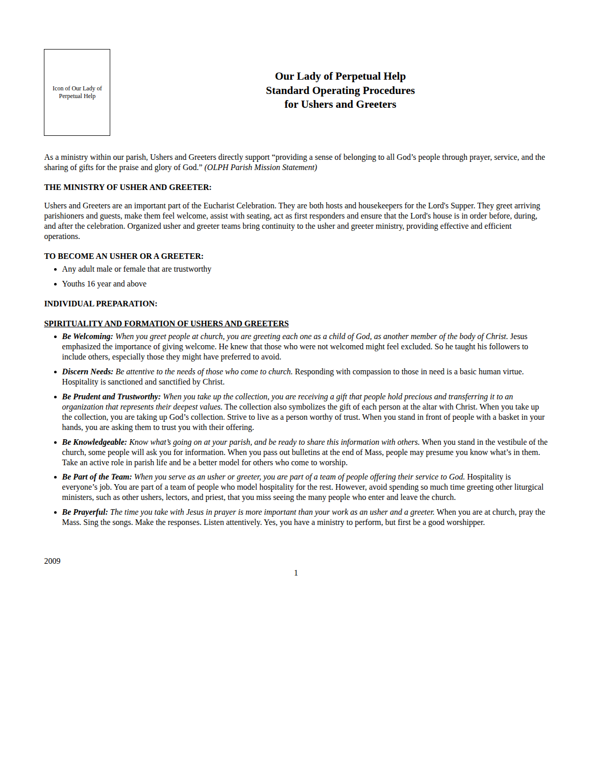Icon of Our Lady of Perpetual Help
Our Lady of Perpetual Help
Standard Operating Procedures
for Ushers and Greeters
As a ministry within our parish, Ushers and Greeters directly support “providing a sense of belonging to all God’s people through prayer, service, and the sharing of gifts for the praise and glory of God.” (OLPH Parish Mission Statement)
The Ministry of Usher and Greeter:
Ushers and Greeters are an important part of the Eucharist Celebration. They are both hosts and housekeepers for the Lord's Supper. They greet arriving parishioners and guests, make them feel welcome, assist with seating, act as first responders and ensure that the Lord's house is in order before, during, and after the celebration. Organized usher and greeter teams bring continuity to the usher and greeter ministry, providing effective and efficient operations.
To Become an Usher or a Greeter:
Any adult male or female that are trustworthy
Youths 16 year and above
Individual Preparation:
Spirituality and Formation of Ushers and Greeters
Be Welcoming: When you greet people at church, you are greeting each one as a child of God, as another member of the body of Christ. Jesus emphasized the importance of giving welcome. He knew that those who were not welcomed might feel excluded. So he taught his followers to include others, especially those they might have preferred to avoid.
Discern Needs: Be attentive to the needs of those who come to church. Responding with compassion to those in need is a basic human virtue. Hospitality is sanctioned and sanctified by Christ.
Be Prudent and Trustworthy: When you take up the collection, you are receiving a gift that people hold precious and transferring it to an organization that represents their deepest values. The collection also symbolizes the gift of each person at the altar with Christ. When you take up the collection, you are taking up God’s collection. Strive to live as a person worthy of trust. When you stand in front of people with a basket in your hands, you are asking them to trust you with their offering.
Be Knowledgeable: Know what’s going on at your parish, and be ready to share this information with others. When you stand in the vestibule of the church, some people will ask you for information. When you pass out bulletins at the end of Mass, people may presume you know what’s in them. Take an active role in parish life and be a better model for others who come to worship.
Be Part of the Team: When you serve as an usher or greeter, you are part of a team of people offering their service to God. Hospitality is everyone’s job. You are part of a team of people who model hospitality for the rest. However, avoid spending so much time greeting other liturgical ministers, such as other ushers, lectors, and priest, that you miss seeing the many people who enter and leave the church.
Be Prayerful: The time you take with Jesus in prayer is more important than your work as an usher and a greeter. When you are at church, pray the Mass. Sing the songs. Make the responses. Listen attentively. Yes, you have a ministry to perform, but first be a good worshipper.
2009
1